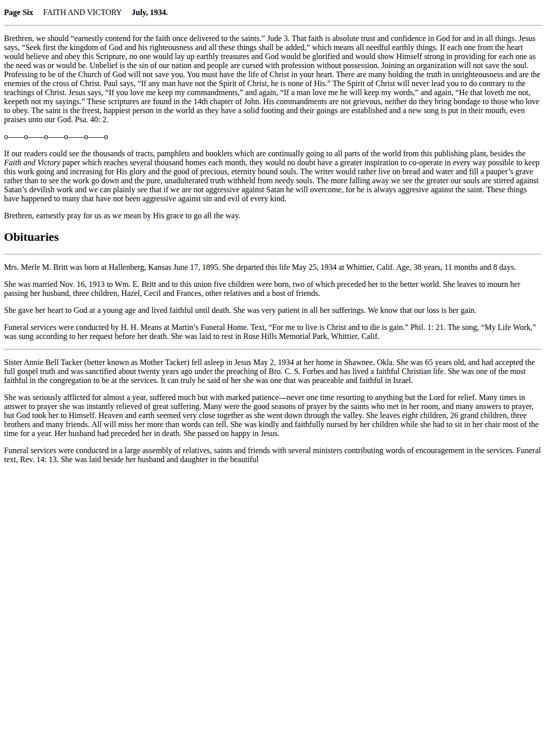Page Six FAITH AND VICTORY July, 1934.
Brethren, we should “earnestly contend for the faith once delivered to the saints.” Jude 3. That faith is absolute trust and confidence in God for and in all things. Jesus says, “Seek first the kingdom of God and his righteousness and all these things shall be added,” which means all needful earthly things. If each one from the heart would believe and obey this Scripture, no one would lay up earthly treasures and God would be glorified and would show Himself strong in providing for each one as the need was or would be. Unbelief is the sin of our nation and people are cursed with profession without possession. Joining an organization will not save the soul. Professing to be of the Church of God will not save you. You must have the life of Christ in your heart. There are many holding the truth in unrighteousness and are the enemies of the cross of Christ. Paul says, “If any man have not the Spirit of Christ, he is none of His.” The Spirit of Christ will never lead you to do contrary to the teachings of Christ. Jesus says, “If you love me keep my commandments,” and again, “If a man love me he will keep my words,” and again, “He that loveth me not, keepeth not my sayings.” These scriptures are found in the 14th chapter of John. His commandments are not grievous, neither do they bring bondage to those who love to obey. The saint is the freest, happiest person in the world as they have a solid footing and their goings are established and a new song is put in their mouth, even praises unto our God. Psa. 40: 2.
o——o——o——o——o——o
If our readers could see the thousands of tracts, pamphlets and booklets which are continually going to all parts of the world from this publishing plant, besides the Faith and Victory paper which reaches several thousand homes each month, they would no doubt have a greater inspiration to co-operate in every way possible to keep this work going and increasing for His glory and the good of precious, eternity bound souls. The writer would rather live on bread and water and fill a pauper’s grave rather than to see the work go down and the pure, unadulterated truth withheld from needy souls. The more falling away we see the greater our souls are stirred against Satan’s devilish work and we can plainly see that if we are not aggressive against Satan he will overcome, for he is always aggresive against the saint. These things have happened to many that have not been aggressive against sin and evil of every kind.
Brethren, earnestly pray for us as we mean by His grace to go all the way.
Obituaries
Mrs. Merle M. Britt was born at Hallenberg, Kansas June 17, 1895. She departed this life May 25, 1934 at Whittier, Calif. Age, 38 years, 11 months and 8 days.
She was married Nov. 16, 1913 to Wm. E. Britt and to this union five children were born, two of which preceded her to the better world. She leaves to mourn her passing her husband, three children, Hazel, Cecil and Frances, other relatives and a host of friends.
She gave her heart to God at a young age and lived faithful until death. She was very patient in all her sufferings. We know that our loss is her gain.
Funeral services were conducted by H. H. Means at Martin’s Funeral Home. Text, “For me to live is Christ and to die is gain.” Phil. 1: 21. The song, “My Life Work,” was sung according to her request before her death. She was laid to rest in Rose Hills Memorial Park, Whittier, Calif.
Sister Annie Bell Tacker (better known as Mother Tacker) fell asleep in Jesus May 2, 1934 at her home in Shawnee, Okla. She was 65 years old, and had accepted the full gospel truth and was sanctified about twenty years ago under the preaching of Bro. C. S. Forbes and has lived a faithful Christian life. She was one of the most faithful in the congregation to be at the services. It can truly be said of her she was one that was peaceable and faithful in Israel.
She was seriously afflicted for almost a year, suffered much but with marked patience—never one time resorting to anything but the Lord for relief. Many times in answer to prayer she was instantly relieved of great suffering. Many were the good seasons of prayer by the saints who met in her room, and many answers to prayer, but God took her to Himself. Heaven and earth seemed very close together as she went down through the valley. She leaves eight children, 26 grand children, three brothers and many friends. All will miss her more than words can tell. She was kindly and faithfully nursed by her children while she had to sit in her chair most of the time for a year. Her husband had preceded her in death. She passed on happy in Jesus.
Funeral services were conducted in a large assembly of relatives, saints and friends with several ministers contributing words of encouragement in the services. Funeral text, Rev. 14: 13. She was laid beside her husband and daughter in the beautiful